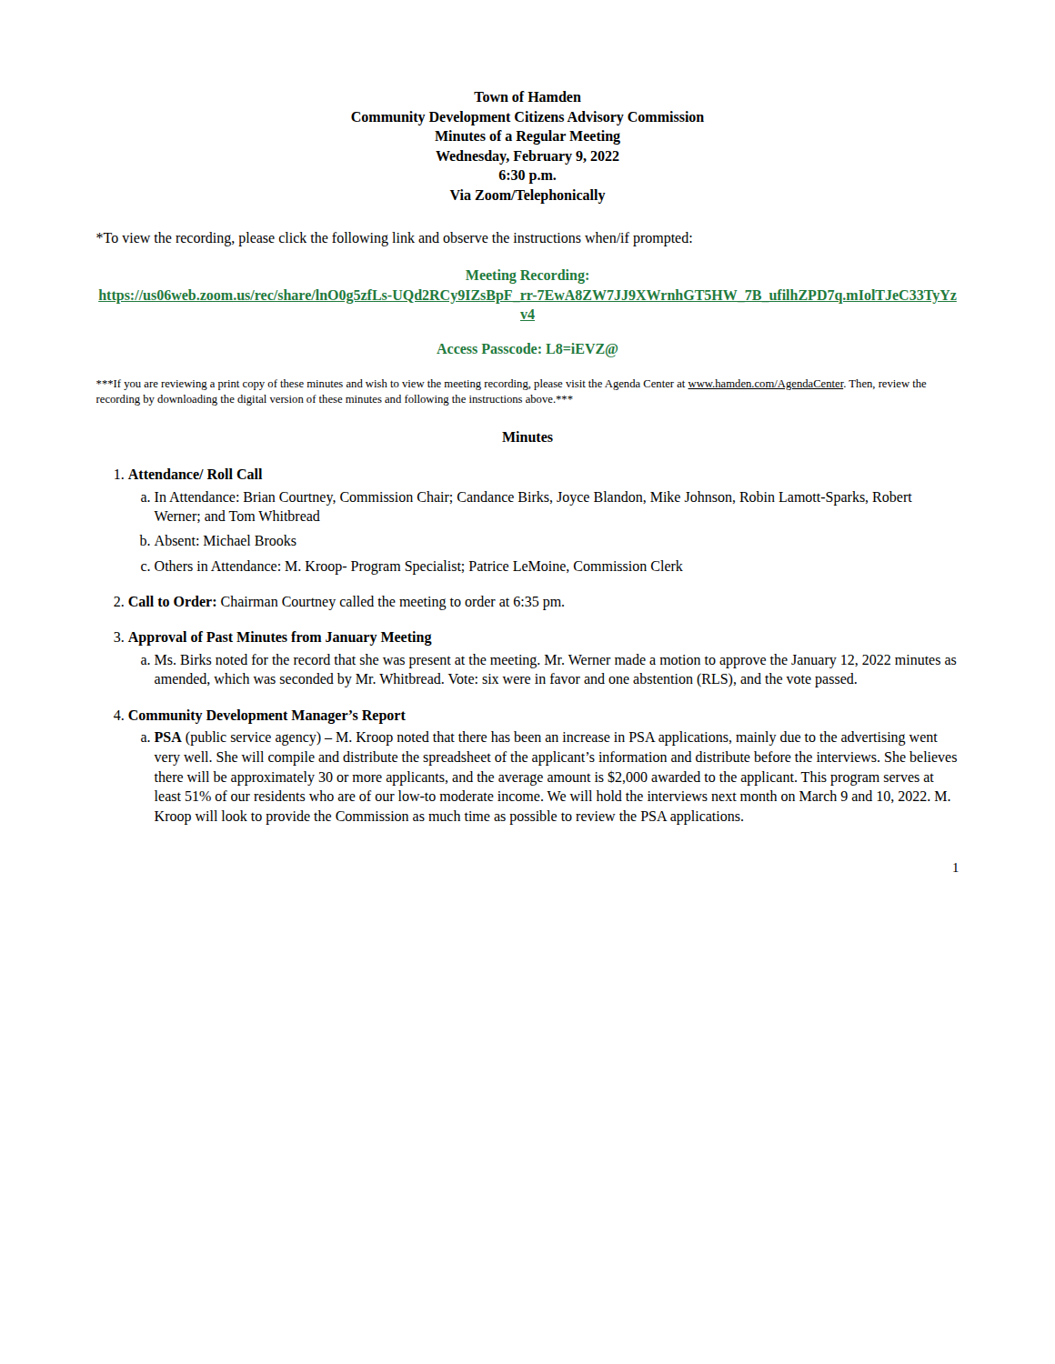Town of Hamden
Community Development Citizens Advisory Commission
Minutes of a Regular Meeting
Wednesday, February 9, 2022
6:30 p.m.
Via Zoom/Telephonically
*To view the recording, please click the following link and observe the instructions when/if prompted:
Meeting Recording:
https://us06web.zoom.us/rec/share/lnO0g5zfLs-UQd2RCy9IZsBpF_rr-7EwA8ZW7JJ9XWrnhGT5HW_7B_ufilhZPD7q.mIolTJeC33TyYzv4
Access Passcode: L8=iEVZ@
***If you are reviewing a print copy of these minutes and wish to view the meeting recording, please visit the Agenda Center at www.hamden.com/AgendaCenter. Then, review the recording by downloading the digital version of these minutes and following the instructions above.***
Minutes
Attendance/ Roll Call
In Attendance: Brian Courtney, Commission Chair; Candance Birks, Joyce Blandon, Mike Johnson, Robin Lamott-Sparks, Robert Werner; and Tom Whitbread
Absent: Michael Brooks
Others in Attendance: M. Kroop- Program Specialist; Patrice LeMoine, Commission Clerk
Call to Order: Chairman Courtney called the meeting to order at 6:35 pm.
Approval of Past Minutes from January Meeting
Ms. Birks noted for the record that she was present at the meeting. Mr. Werner made a motion to approve the January 12, 2022 minutes as amended, which was seconded by Mr. Whitbread. Vote: six were in favor and one abstention (RLS), and the vote passed.
Community Development Manager’s Report
PSA (public service agency) – M. Kroop noted that there has been an increase in PSA applications, mainly due to the advertising went very well. She will compile and distribute the spreadsheet of the applicant’s information and distribute before the interviews. She believes there will be approximately 30 or more applicants, and the average amount is $2,000 awarded to the applicant. This program serves at least 51% of our residents who are of our low-to moderate income. We will hold the interviews next month on March 9 and 10, 2022. M. Kroop will look to provide the Commission as much time as possible to review the PSA applications.
1